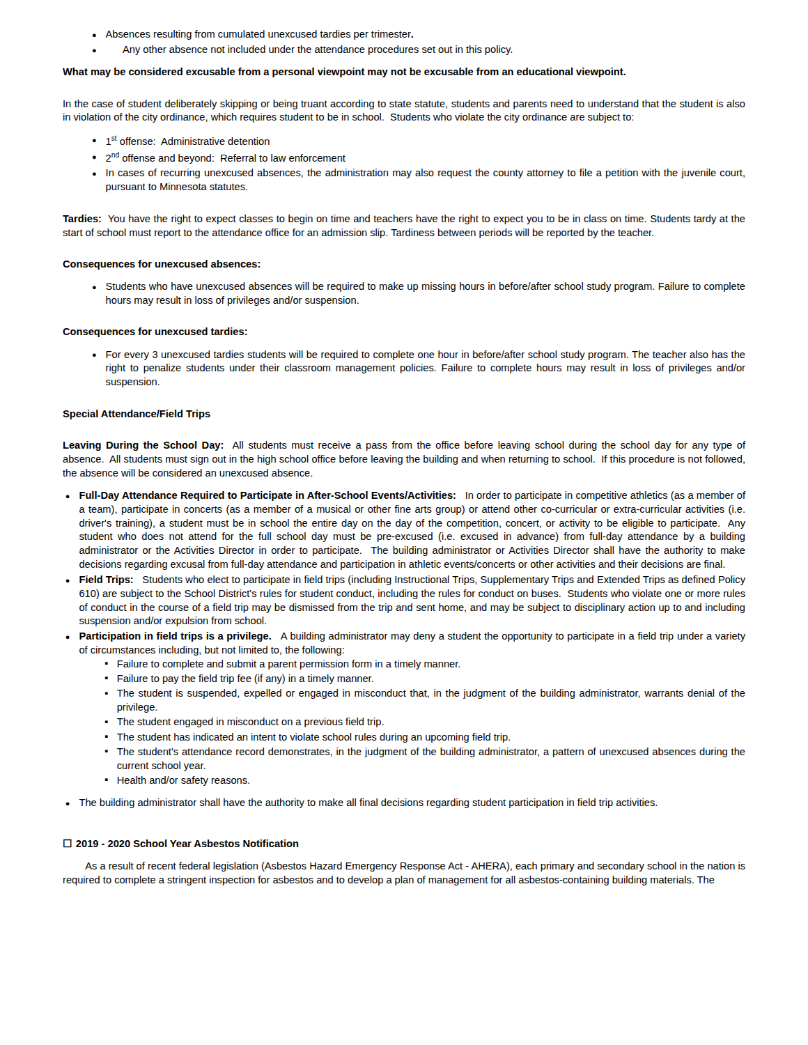Absences resulting from cumulated unexcused tardies per trimester.
Any other absence not included under the attendance procedures set out in this policy.
What may be considered excusable from a personal viewpoint may not be excusable from an educational viewpoint.
In the case of student deliberately skipping or being truant according to state statute, students and parents need to understand that the student is also in violation of the city ordinance, which requires student to be in school. Students who violate the city ordinance are subject to:
1st offense: Administrative detention
2nd offense and beyond: Referral to law enforcement
In cases of recurring unexcused absences, the administration may also request the county attorney to file a petition with the juvenile court, pursuant to Minnesota statutes.
Tardies: You have the right to expect classes to begin on time and teachers have the right to expect you to be in class on time. Students tardy at the start of school must report to the attendance office for an admission slip. Tardiness between periods will be reported by the teacher.
Consequences for unexcused absences:
Students who have unexcused absences will be required to make up missing hours in before/after school study program. Failure to complete hours may result in loss of privileges and/or suspension.
Consequences for unexcused tardies:
For every 3 unexcused tardies students will be required to complete one hour in before/after school study program. The teacher also has the right to penalize students under their classroom management policies. Failure to complete hours may result in loss of privileges and/or suspension.
Special Attendance/Field Trips
Leaving During the School Day: All students must receive a pass from the office before leaving school during the school day for any type of absence. All students must sign out in the high school office before leaving the building and when returning to school. If this procedure is not followed, the absence will be considered an unexcused absence.
Full-Day Attendance Required to Participate in After-School Events/Activities: In order to participate in competitive athletics (as a member of a team), participate in concerts (as a member of a musical or other fine arts group) or attend other co-curricular or extra-curricular activities (i.e. driver's training), a student must be in school the entire day on the day of the competition, concert, or activity to be eligible to participate. Any student who does not attend for the full school day must be pre-excused (i.e. excused in advance) from full-day attendance by a building administrator or the Activities Director in order to participate. The building administrator or Activities Director shall have the authority to make decisions regarding excusal from full-day attendance and participation in athletic events/concerts or other activities and their decisions are final.
Field Trips: Students who elect to participate in field trips (including Instructional Trips, Supplementary Trips and Extended Trips as defined Policy 610) are subject to the School District's rules for student conduct, including the rules for conduct on buses. Students who violate one or more rules of conduct in the course of a field trip may be dismissed from the trip and sent home, and may be subject to disciplinary action up to and including suspension and/or expulsion from school.
Participation in field trips is a privilege. A building administrator may deny a student the opportunity to participate in a field trip under a variety of circumstances including, but not limited to, the following:
Failure to complete and submit a parent permission form in a timely manner.
Failure to pay the field trip fee (if any) in a timely manner.
The student is suspended, expelled or engaged in misconduct that, in the judgment of the building administrator, warrants denial of the privilege.
The student engaged in misconduct on a previous field trip.
The student has indicated an intent to violate school rules during an upcoming field trip.
The student's attendance record demonstrates, in the judgment of the building administrator, a pattern of unexcused absences during the current school year.
Health and/or safety reasons.
The building administrator shall have the authority to make all final decisions regarding student participation in field trip activities.
2019 - 2020 School Year Asbestos Notification
As a result of recent federal legislation (Asbestos Hazard Emergency Response Act - AHERA), each primary and secondary school in the nation is required to complete a stringent inspection for asbestos and to develop a plan of management for all asbestos-containing building materials. The